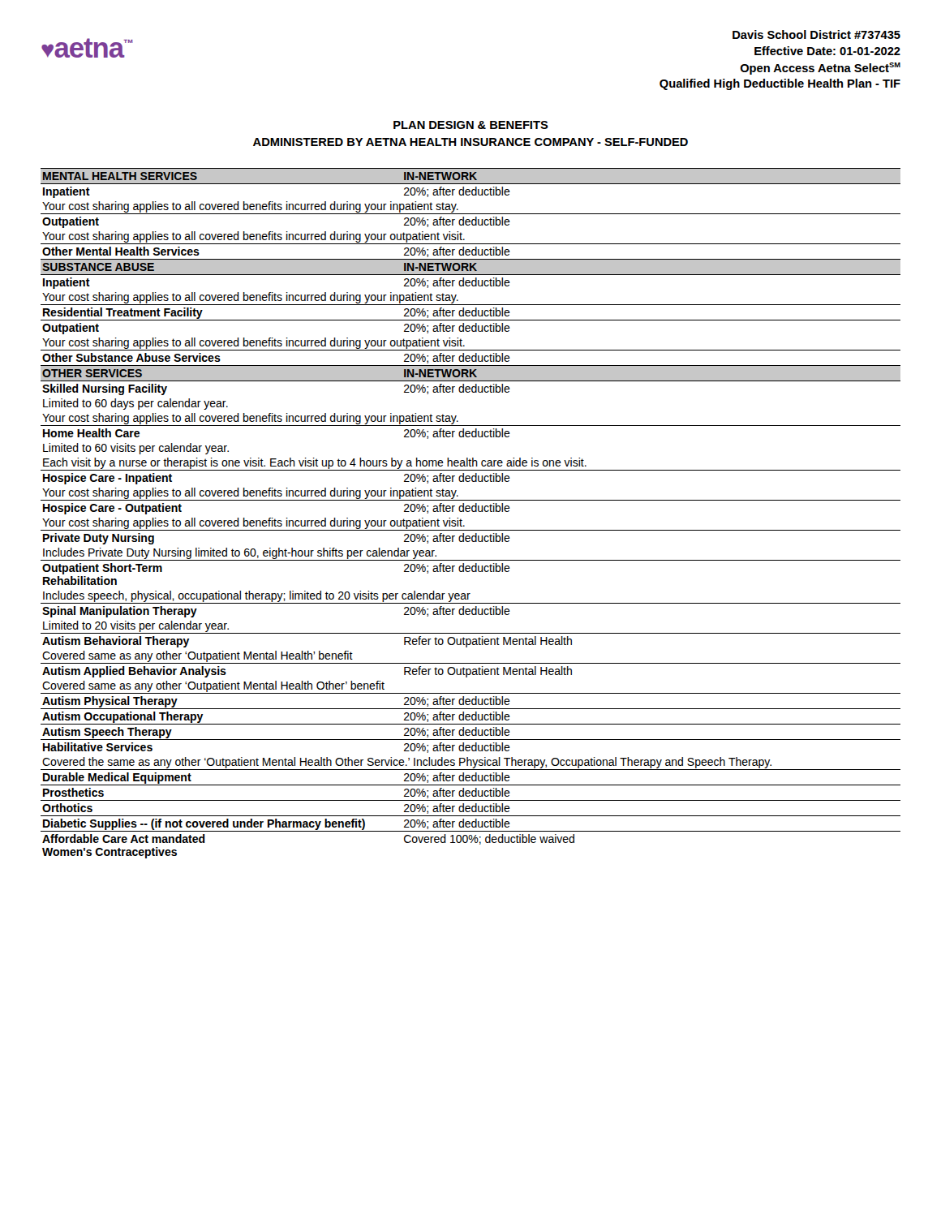♥aetna™
Davis School District #737435
Effective Date: 01-01-2022
Open Access Aetna SelectSM
Qualified High Deductible Health Plan - TIF
PLAN DESIGN & BENEFITS
ADMINISTERED BY AETNA HEALTH INSURANCE COMPANY - SELF-FUNDED
| MENTAL HEALTH SERVICES | IN-NETWORK |
| Inpatient | 20%; after deductible |
| Your cost sharing applies to all covered benefits incurred during your inpatient stay. |
| Outpatient | 20%; after deductible |
| Your cost sharing applies to all covered benefits incurred during your outpatient visit. |
| Other Mental Health Services | 20%; after deductible |
| SUBSTANCE ABUSE | IN-NETWORK |
| Inpatient | 20%; after deductible |
| Your cost sharing applies to all covered benefits incurred during your inpatient stay. |
| Residential Treatment Facility | 20%; after deductible |
| Outpatient | 20%; after deductible |
| Your cost sharing applies to all covered benefits incurred during your outpatient visit. |
| Other Substance Abuse Services | 20%; after deductible |
| OTHER SERVICES | IN-NETWORK |
| Skilled Nursing Facility | 20%; after deductible |
| Limited to 60 days per calendar year. |
| Your cost sharing applies to all covered benefits incurred during your inpatient stay. |
| Home Health Care | 20%; after deductible |
| Limited to 60 visits per calendar year. |
| Each visit by a nurse or therapist is one visit. Each visit up to 4 hours by a home health care aide is one visit. |
| Hospice Care - Inpatient | 20%; after deductible |
| Your cost sharing applies to all covered benefits incurred during your inpatient stay. |
| Hospice Care - Outpatient | 20%; after deductible |
| Your cost sharing applies to all covered benefits incurred during your outpatient visit. |
| Private Duty Nursing | 20%; after deductible |
| Includes Private Duty Nursing limited to 60, eight-hour shifts per calendar year. |
| Outpatient Short-Term Rehabilitation | 20%; after deductible |
| Includes speech, physical, occupational therapy; limited to 20 visits per calendar year |
| Spinal Manipulation Therapy | 20%; after deductible |
| Limited to 20 visits per calendar year. |
| Autism Behavioral Therapy | Refer to Outpatient Mental Health |
| Covered same as any other ‘Outpatient Mental Health’ benefit |
| Autism Applied Behavior Analysis | Refer to Outpatient Mental Health |
| Covered same as any other ‘Outpatient Mental Health Other’ benefit |
| Autism Physical Therapy | 20%; after deductible |
| Autism Occupational Therapy | 20%; after deductible |
| Autism Speech Therapy | 20%; after deductible |
| Habilitative Services | 20%; after deductible |
| Covered the same as any other ‘Outpatient Mental Health Other Service.’ Includes Physical Therapy, Occupational Therapy and Speech Therapy. |
| Durable Medical Equipment | 20%; after deductible |
| Prosthetics | 20%; after deductible |
| Orthotics | 20%; after deductible |
| Diabetic Supplies -- (if not covered under Pharmacy benefit) | 20%; after deductible |
| Affordable Care Act mandated Women's Contraceptives | Covered 100%; deductible waived |